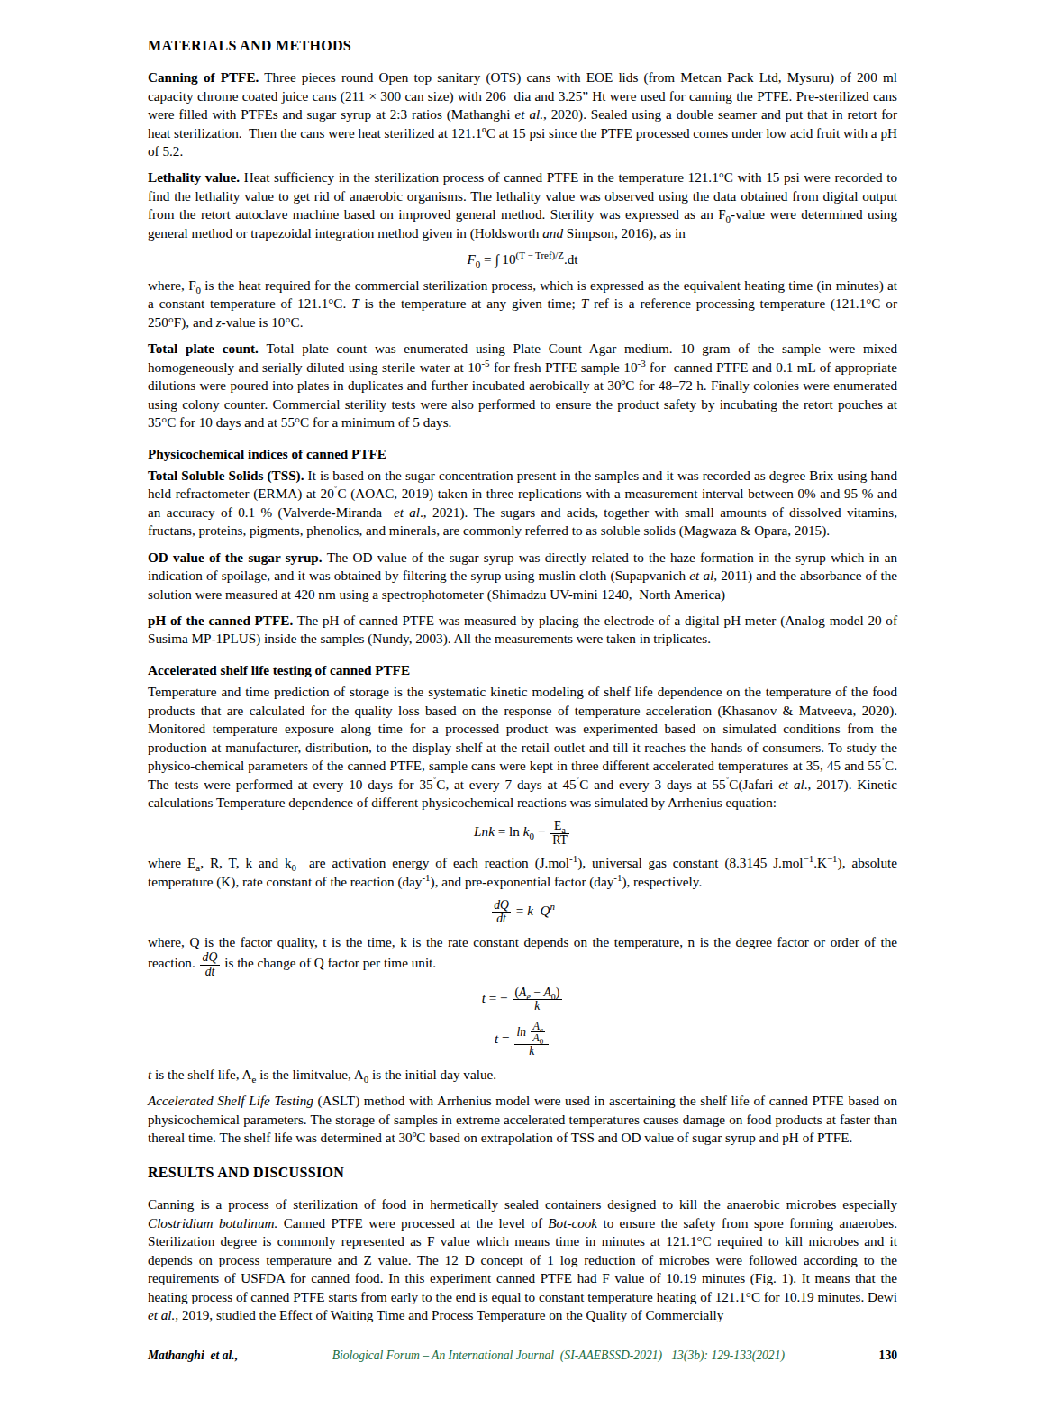MATERIALS AND METHODS
Canning of PTFE. Three pieces round Open top sanitary (OTS) cans with EOE lids (from Metcan Pack Ltd, Mysuru) of 200 ml capacity chrome coated juice cans (211 × 300 can size) with 206 dia and 3.25” Ht were used for canning the PTFE. Pre-sterilized cans were filled with PTFEs and sugar syrup at 2:3 ratios (Mathanghi et al., 2020). Sealed using a double seamer and put that in retort for heat sterilization. Then the cans were heat sterilized at 121.1ºC at 15 psi since the PTFE processed comes under low acid fruit with a pH of 5.2.
Lethality value. Heat sufficiency in the sterilization process of canned PTFE in the temperature 121.1°C with 15 psi were recorded to find the lethality value to get rid of anaerobic organisms. The lethality value was observed using the data obtained from digital output from the retort autoclave machine based on improved general method. Sterility was expressed as an F0-value were determined using general method or trapezoidal integration method given in (Holdsworth and Simpson, 2016), as in
F0 = ∫ 10(T − Tref)/Z.dt
where, F0 is the heat required for the commercial sterilization process, which is expressed as the equivalent heating time (in minutes) at a constant temperature of 121.1°C. T is the temperature at any given time; T ref is a reference processing temperature (121.1°C or 250°F), and z-value is 10°C.
Total plate count. Total plate count was enumerated using Plate Count Agar medium. 10 gram of the sample were mixed homogeneously and serially diluted using sterile water at 10-5 for fresh PTFE sample 10-3 for canned PTFE and 0.1 mL of appropriate dilutions were poured into plates in duplicates and further incubated aerobically at 30ºC for 48–72 h. Finally colonies were enumerated using colony counter. Commercial sterility tests were also performed to ensure the product safety by incubating the retort pouches at 35°C for 10 days and at 55°C for a minimum of 5 days.
Physicochemical indices of canned PTFE
Total Soluble Solids (TSS). It is based on the sugar concentration present in the samples and it was recorded as degree Brix using hand held refractometer (ERMA) at 20˚C (AOAC, 2019) taken in three replications with a measurement interval between 0% and 95 % and an accuracy of 0.1 % (Valverde-Miranda et al., 2021). The sugars and acids, together with small amounts of dissolved vitamins, fructans, proteins, pigments, phenolics, and minerals, are commonly referred to as soluble solids (Magwaza & Opara, 2015).
OD value of the sugar syrup. The OD value of the sugar syrup was directly related to the haze formation in the syrup which in an indication of spoilage, and it was obtained by filtering the syrup using muslin cloth (Supapvanich et al, 2011) and the absorbance of the solution were measured at 420 nm using a spectrophotometer (Shimadzu UV-mini 1240, North America)
pH of the canned PTFE. The pH of canned PTFE was measured by placing the electrode of a digital pH meter (Analog model 20 of Susima MP-1PLUS) inside the samples (Nundy, 2003). All the measurements were taken in triplicates.
Accelerated shelf life testing of canned PTFE
Temperature and time prediction of storage is the systematic kinetic modeling of shelf life dependence on the temperature of the food products that are calculated for the quality loss based on the response of temperature acceleration (Khasanov & Matveeva, 2020). Monitored temperature exposure along time for a processed product was experimented based on simulated conditions from the production at manufacturer, distribution, to the display shelf at the retail outlet and till it reaches the hands of consumers. To study the physico-chemical parameters of the canned PTFE, sample cans were kept in three different accelerated temperatures at 35, 45 and 55˚C. The tests were performed at every 10 days for 35˚C, at every 7 days at 45˚C and every 3 days at 55˚C(Jafari et al., 2017). Kinetic calculations Temperature dependence of different physicochemical reactions was simulated by Arrhenius equation:
Lnk = ln k0 − Ea RT
where Ea, R, T, k and k0 are activation energy of each reaction (J.mol-1), universal gas constant (8.3145 J.mol−1.K−1), absolute temperature (K), rate constant of the reaction (day-1), and pre-exponential factor (day-1), respectively.
dQ dt = k Qn
where, Q is the factor quality, t is the time, k is the rate constant depends on the temperature, n is the degree factor or order of the reaction. dQ dt is the change of Q factor per time unit.
t = − (Ae − A0) k
t = ln Ae A0 k
t is the shelf life, Ae is the limitvalue, A0 is the initial day value.
Accelerated Shelf Life Testing (ASLT) method with Arrhenius model were used in ascertaining the shelf life of canned PTFE based on physicochemical parameters. The storage of samples in extreme accelerated temperatures causes damage on food products at faster than thereal time. The shelf life was determined at 30ºC based on extrapolation of TSS and OD value of sugar syrup and pH of PTFE.
RESULTS AND DISCUSSION
Canning is a process of sterilization of food in hermetically sealed containers designed to kill the anaerobic microbes especially Clostridium botulinum. Canned PTFE were processed at the level of Bot-cook to ensure the safety from spore forming anaerobes. Sterilization degree is commonly represented as F value which means time in minutes at 121.1°C required to kill microbes and it depends on process temperature and Z value. The 12 D concept of 1 log reduction of microbes were followed according to the requirements of USFDA for canned food. In this experiment canned PTFE had F value of 10.19 minutes (Fig. 1). It means that the heating process of canned PTFE starts from early to the end is equal to constant temperature heating of 121.1°C for 10.19 minutes. Dewi et al., 2019, studied the Effect of Waiting Time and Process Temperature on the Quality of Commercially
Mathanghi et al., Biological Forum – An International Journal (SI-AAEBSSD-2021) 13(3b): 129-133(2021) 130